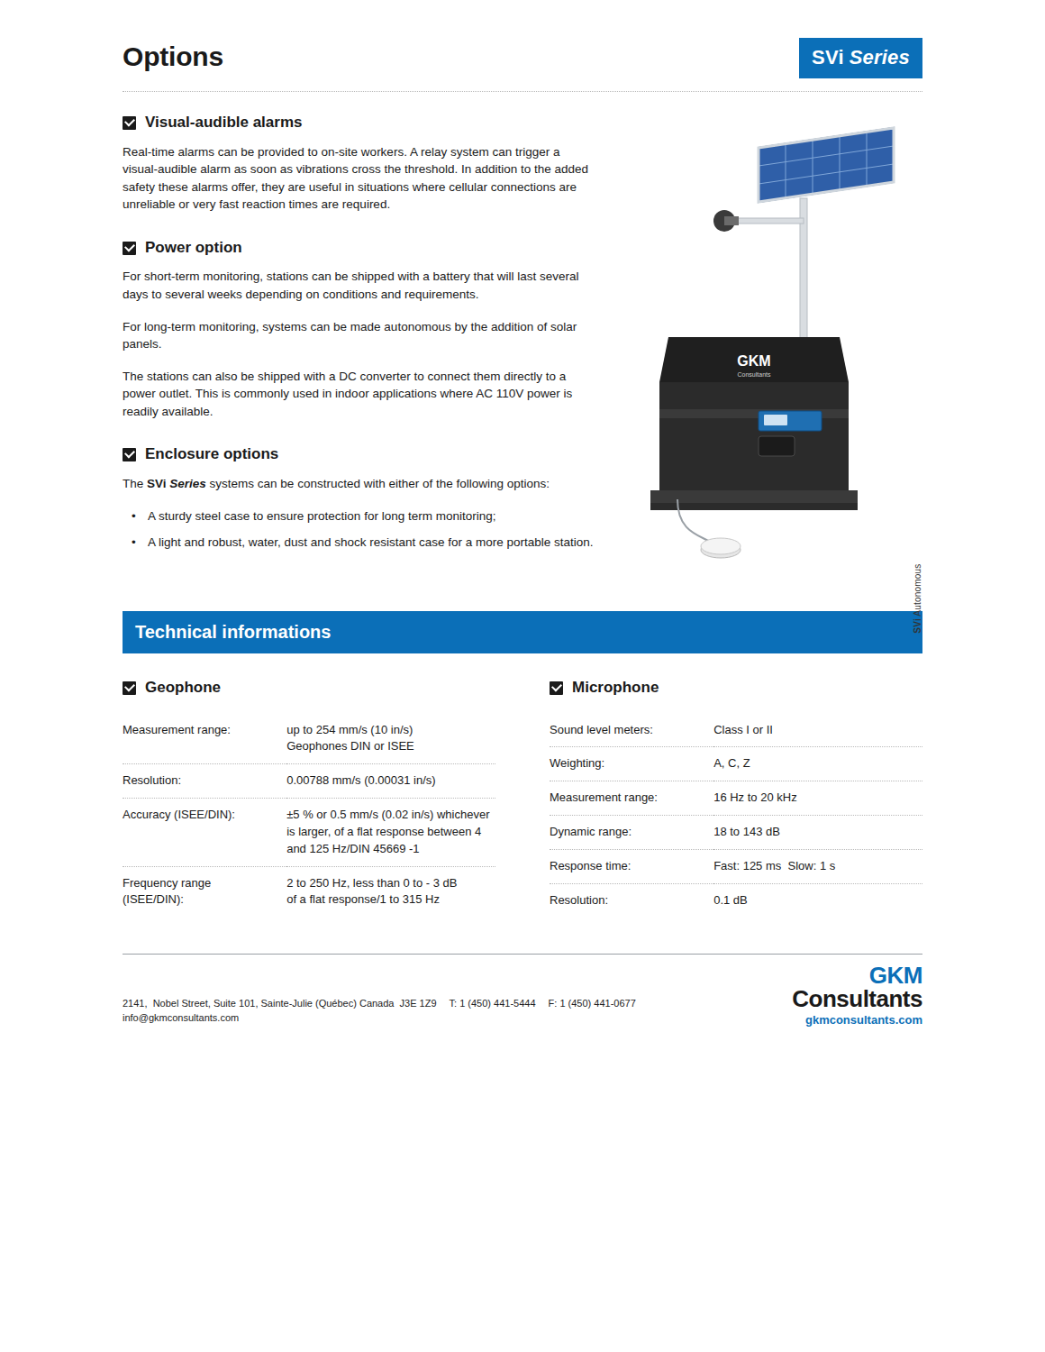Options
SV iSeries
Visual-audible alarms
Real-time alarms can be provided to on-site workers. A relay system can trigger a visual-audible alarm as soon as vibrations cross the threshold. In addition to the added safety these alarms offer, they are useful in situations where cellular connections are unreliable or very fast reaction times are required.
Power option
For short-term monitoring, stations can be shipped with a battery that will last several days to several weeks depending on conditions and requirements.
For long-term monitoring, systems can be made autonomous by the addition of solar panels.
The stations can also be shipped with a DC converter to connect them directly to a power outlet. This is commonly used in indoor applications where AC 110V power is readily available.
Enclosure options
The SVi Series systems can be constructed with either of the following options:
A sturdy steel case to ensure protection for long term monitoring;
A light and robust, water, dust and shock resistant case for a more portable station.
GKM Consultants
SVi Autonomous
Technical informations
Geophone
| Measurement range: | up to 254 mm/s (10 in/s) Geophones DIN or ISEE |
| Resolution: | 0.00788 mm/s (0.00031 in/s) |
| Accuracy (ISEE/DIN): | ±5 % or 0.5 mm/s (0.02 in/s) whichever is larger, of a flat response between 4 and 125 Hz/DIN 45669 -1 |
| Frequency range (ISEE/DIN): | 2 to 250 Hz, less than 0 to - 3 dB of a flat response/1 to 315 Hz |
Microphone
| Sound level meters: | Class I or II |
| Weighting: | A, C, Z |
| Measurement range: | 16 Hz to 20 kHz |
| Dynamic range: | 18 to 143 dB |
| Response time: | Fast: 125 ms Slow: 1 s |
| Resolution: | 0.1 dB |
2141, Nobel Street, Suite 101, Sainte-Julie (Québec) Canada J3E 1Z9 T: 1 (450) 441-5444 F: 1 (450) 441-0677 info@gkmconsultants.com
GKM Consultants
gkmconsultants.com